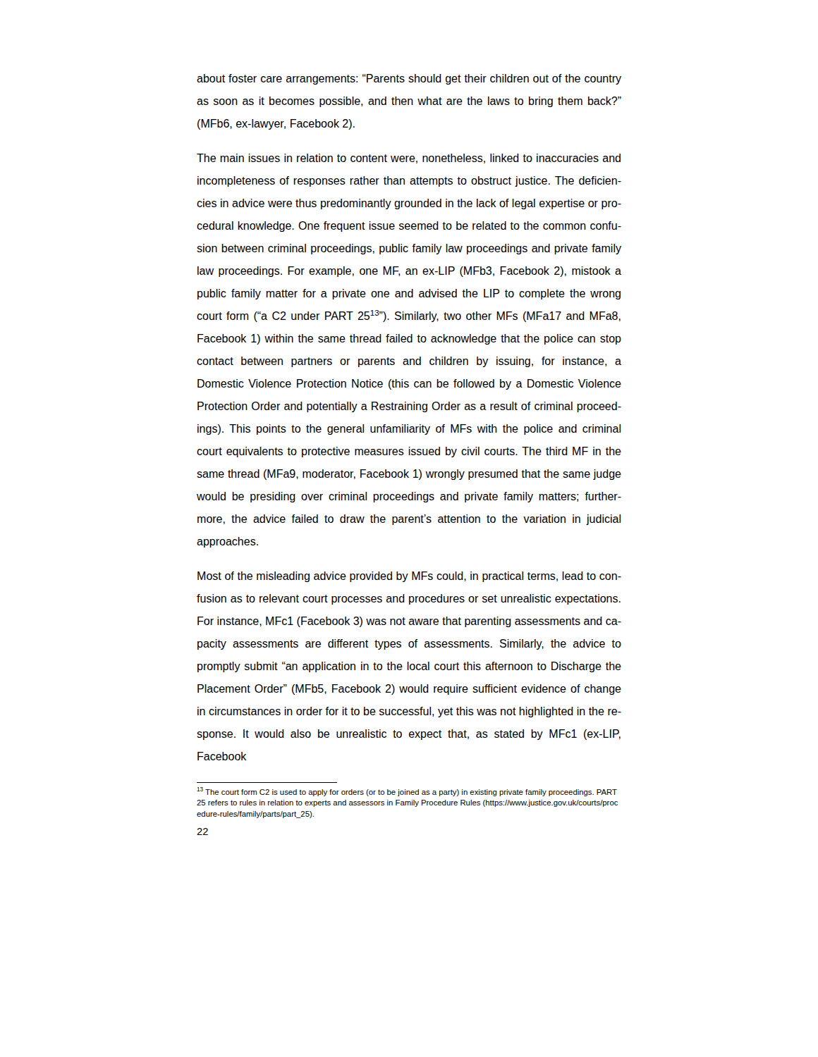about foster care arrangements: “Parents should get their children out of the country as soon as it becomes possible, and then what are the laws to bring them back?” (MFb6, ex-lawyer, Facebook 2).
The main issues in relation to content were, nonetheless, linked to inaccuracies and incompleteness of responses rather than attempts to obstruct justice. The deficiencies in advice were thus predominantly grounded in the lack of legal expertise or procedural knowledge. One frequent issue seemed to be related to the common confusion between criminal proceedings, public family law proceedings and private family law proceedings. For example, one MF, an ex-LIP (MFb3, Facebook 2), mistook a public family matter for a private one and advised the LIP to complete the wrong court form (“a C2 under PART 2513”). Similarly, two other MFs (MFa17 and MFa8, Facebook 1) within the same thread failed to acknowledge that the police can stop contact between partners or parents and children by issuing, for instance, a Domestic Violence Protection Notice (this can be followed by a Domestic Violence Protection Order and potentially a Restraining Order as a result of criminal proceedings). This points to the general unfamiliarity of MFs with the police and criminal court equivalents to protective measures issued by civil courts. The third MF in the same thread (MFa9, moderator, Facebook 1) wrongly presumed that the same judge would be presiding over criminal proceedings and private family matters; furthermore, the advice failed to draw the parent’s attention to the variation in judicial approaches.
Most of the misleading advice provided by MFs could, in practical terms, lead to confusion as to relevant court processes and procedures or set unrealistic expectations. For instance, MFc1 (Facebook 3) was not aware that parenting assessments and capacity assessments are different types of assessments. Similarly, the advice to promptly submit “an application in to the local court this afternoon to Discharge the Placement Order” (MFb5, Facebook 2) would require sufficient evidence of change in circumstances in order for it to be successful, yet this was not highlighted in the response. It would also be unrealistic to expect that, as stated by MFc1 (ex-LIP, Facebook
13 The court form C2 is used to apply for orders (or to be joined as a party) in existing private family proceedings. PART 25 refers to rules in relation to experts and assessors in Family Procedure Rules (https://www.justice.gov.uk/courts/procedure-rules/family/parts/part_25).
22